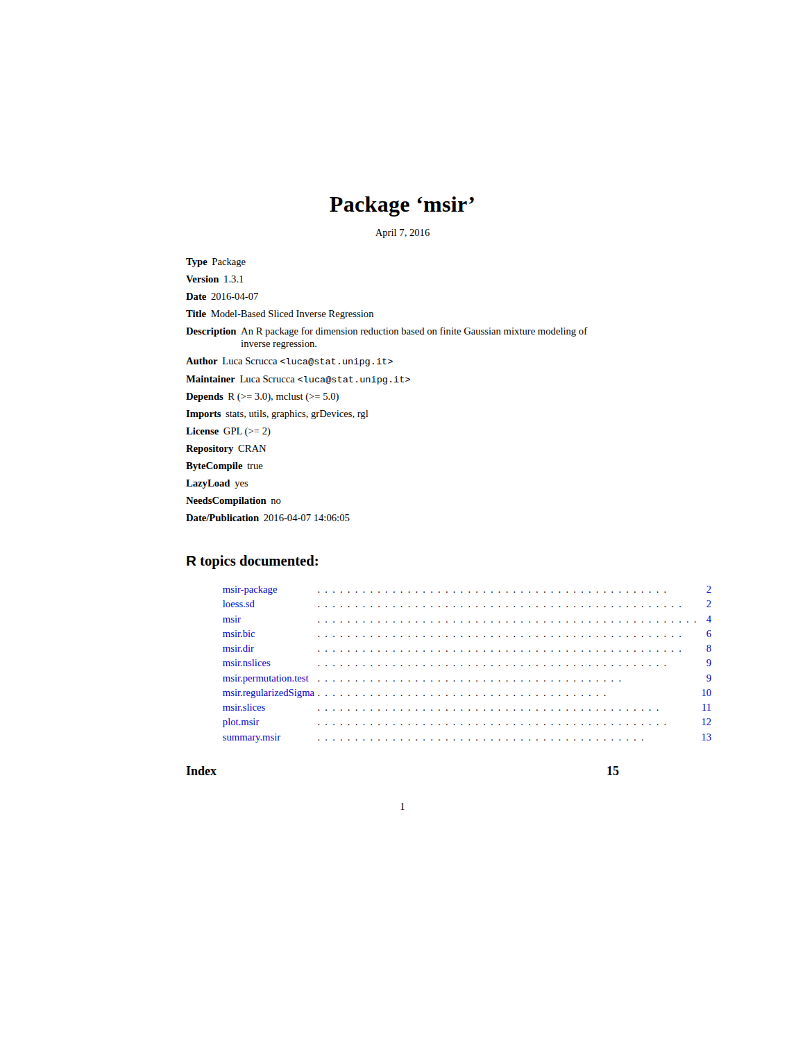Package ‘msir’
April 7, 2016
Type
Package
Version
1.3.1
Date
2016-04-07
Title
Model-Based Sliced Inverse Regression
Description
An R package for dimension reduction based on finite Gaussian mixture modeling of inverse regression.
Author
Luca Scrucca <luca@stat.unipg.it>
Maintainer
Luca Scrucca <luca@stat.unipg.it>
Depends
R (>= 3.0), mclust (>= 5.0)
Imports
stats, utils, graphics, grDevices, rgl
License
GPL (>= 2)
Repository
CRAN
ByteCompile
true
LazyLoad
yes
NeedsCompilation
no
Date/Publication
2016-04-07 14:06:05
R topics documented:
| msir-package | . . . . . . . . . . . . . . . . . . . . . . . . . . . . . . . . . . . . . . . . . . . . . . . | 2 |
| loess.sd | . . . . . . . . . . . . . . . . . . . . . . . . . . . . . . . . . . . . . . . . . . . . . . . . . | 2 |
| msir | . . . . . . . . . . . . . . . . . . . . . . . . . . . . . . . . . . . . . . . . . . . . . . . . . . . | 4 |
| msir.bic | . . . . . . . . . . . . . . . . . . . . . . . . . . . . . . . . . . . . . . . . . . . . . . . . . | 6 |
| msir.dir | . . . . . . . . . . . . . . . . . . . . . . . . . . . . . . . . . . . . . . . . . . . . . . . . . | 8 |
| msir.nslices | . . . . . . . . . . . . . . . . . . . . . . . . . . . . . . . . . . . . . . . . . . . . . . . | 9 |
| msir.permutation.test | . . . . . . . . . . . . . . . . . . . . . . . . . . . . . . . . . . . . . . . . . | 9 |
| msir.regularizedSigma | . . . . . . . . . . . . . . . . . . . . . . . . . . . . . . . . . . . . . . . | 10 |
| msir.slices | . . . . . . . . . . . . . . . . . . . . . . . . . . . . . . . . . . . . . . . . . . . . . . | 11 |
| plot.msir | . . . . . . . . . . . . . . . . . . . . . . . . . . . . . . . . . . . . . . . . . . . . . . . | 12 |
| summary.msir | . . . . . . . . . . . . . . . . . . . . . . . . . . . . . . . . . . . . . . . . . . . . | 13 |
Index 15
1